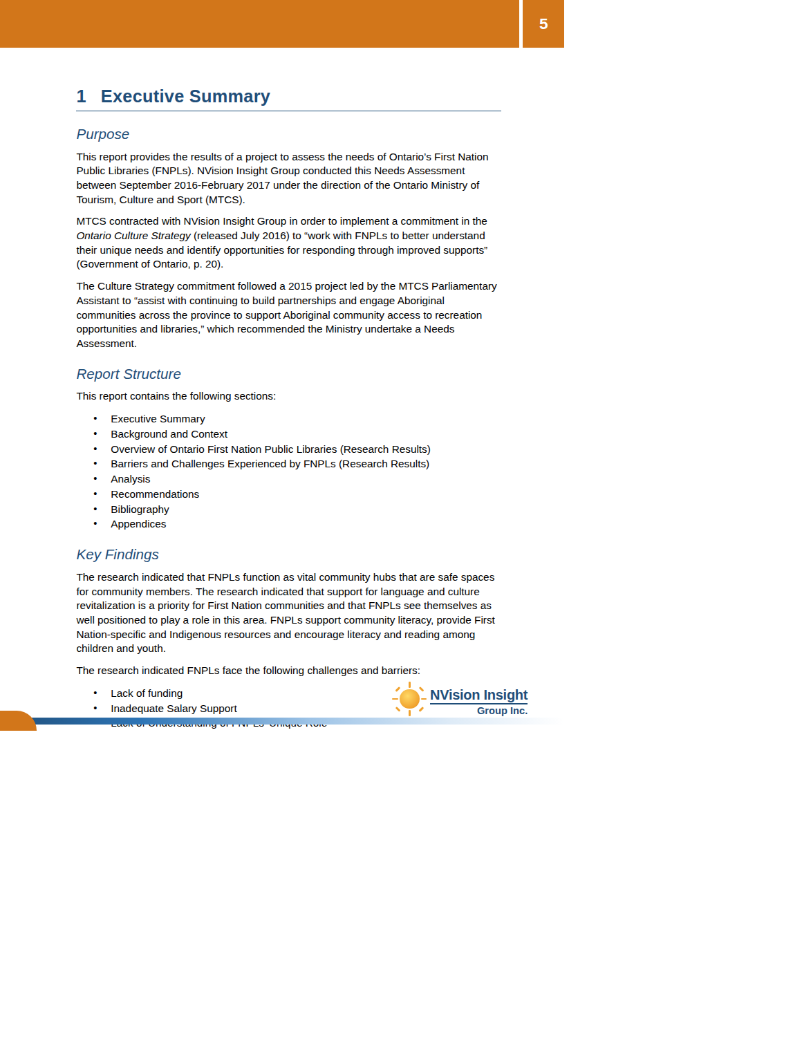5
1 Executive Summary
Purpose
This report provides the results of a project to assess the needs of Ontario’s First Nation Public Libraries (FNPLs). NVision Insight Group conducted this Needs Assessment between September 2016-February 2017 under the direction of the Ontario Ministry of Tourism, Culture and Sport (MTCS).
MTCS contracted with NVision Insight Group in order to implement a commitment in the Ontario Culture Strategy (released July 2016) to “work with FNPLs to better understand their unique needs and identify opportunities for responding through improved supports” (Government of Ontario, p. 20).
The Culture Strategy commitment followed a 2015 project led by the MTCS Parliamentary Assistant to “assist with continuing to build partnerships and engage Aboriginal communities across the province to support Aboriginal community access to recreation opportunities and libraries,” which recommended the Ministry undertake a Needs Assessment.
Report Structure
This report contains the following sections:
Executive Summary
Background and Context
Overview of Ontario First Nation Public Libraries (Research Results)
Barriers and Challenges Experienced by FNPLs (Research Results)
Analysis
Recommendations
Bibliography
Appendices
Key Findings
The research indicated that FNPLs function as vital community hubs that are safe spaces for community members. The research indicated that support for language and culture revitalization is a priority for First Nation communities and that FNPLs see themselves as well positioned to play a role in this area. FNPLs support community literacy, provide First Nation-specific and Indigenous resources and encourage literacy and reading among children and youth.
The research indicated FNPLs face the following challenges and barriers:
Lack of funding
Inadequate Salary Support
Lack of Understanding of FNPLs’ Unique Role
NVision Insight
Group Inc.